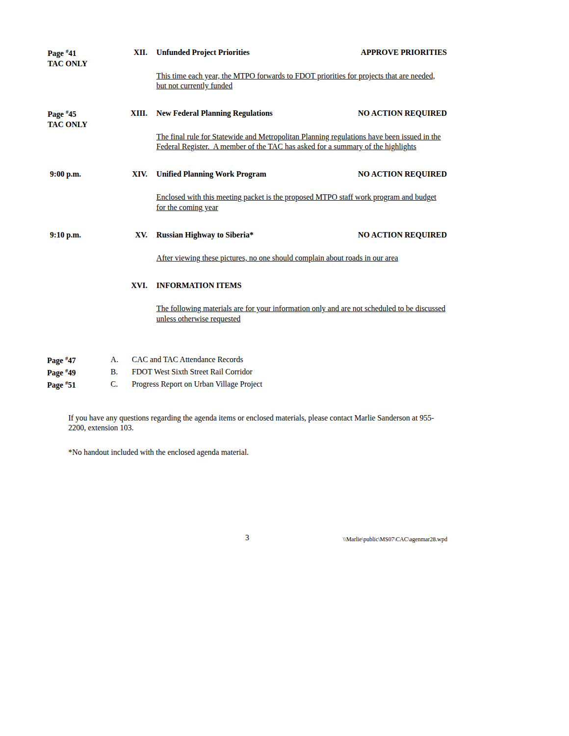| Page # 41 TAC ONLY | XII. | Unfunded Project Priorities APPROVE PRIORITIES This time each year, the MTPO forwards to FDOT priorities for projects that are needed, but not currently funded |
| Page # 45 TAC ONLY | XIII. | New Federal Planning Regulations NO ACTION REQUIRED The final rule for Statewide and Metropolitan Planning regulations have been issued in the Federal Register. A member of the TAC has asked for a summary of the highlights |
| 9:00 p.m. | XIV. | Unified Planning Work Program NO ACTION REQUIRED Enclosed with this meeting packet is the proposed MTPO staff work program and budget for the coming year |
| 9:10 p.m. | XV. | Russian Highway to Siberia* NO ACTION REQUIRED After viewing these pictures, no one should complain about roads in our area |
| | XVI. | INFORMATION ITEMS The following materials are for your information only and are not scheduled to be discussed unless otherwise requested |
| Page # 47 | A. | CAC and TAC Attendance Records |
| Page # 49 | B. | FDOT West Sixth Street Rail Corridor |
| Page # 51 | C. | Progress Report on Urban Village Project |
If you have any questions regarding the agenda items or enclosed materials, please contact Marlie Sanderson at 955-2200, extension 103.
*No handout included with the enclosed agenda material.
3 \\Marlie\public\MS07\CAC\agenmar28.wpd